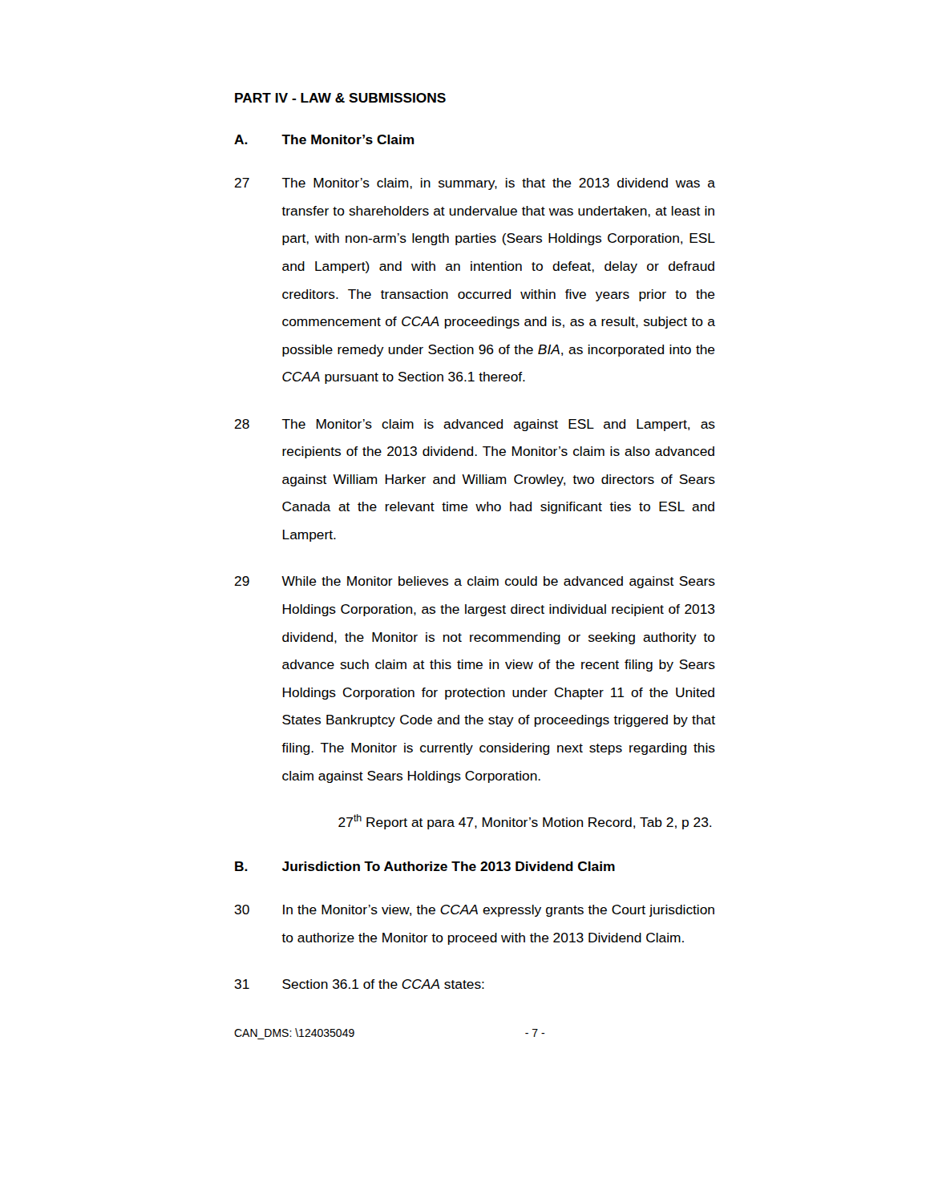PART IV - LAW & SUBMISSIONS
A. The Monitor’s Claim
27 The Monitor’s claim, in summary, is that the 2013 dividend was a transfer to shareholders at undervalue that was undertaken, at least in part, with non-arm’s length parties (Sears Holdings Corporation, ESL and Lampert) and with an intention to defeat, delay or defraud creditors. The transaction occurred within five years prior to the commencement of CCAA proceedings and is, as a result, subject to a possible remedy under Section 96 of the BIA, as incorporated into the CCAA pursuant to Section 36.1 thereof.
28 The Monitor’s claim is advanced against ESL and Lampert, as recipients of the 2013 dividend. The Monitor’s claim is also advanced against William Harker and William Crowley, two directors of Sears Canada at the relevant time who had significant ties to ESL and Lampert.
29 While the Monitor believes a claim could be advanced against Sears Holdings Corporation, as the largest direct individual recipient of 2013 dividend, the Monitor is not recommending or seeking authority to advance such claim at this time in view of the recent filing by Sears Holdings Corporation for protection under Chapter 11 of the United States Bankruptcy Code and the stay of proceedings triggered by that filing. The Monitor is currently considering next steps regarding this claim against Sears Holdings Corporation.
27th Report at para 47, Monitor’s Motion Record, Tab 2, p 23.
B. Jurisdiction To Authorize The 2013 Dividend Claim
30 In the Monitor’s view, the CCAA expressly grants the Court jurisdiction to authorize the Monitor to proceed with the 2013 Dividend Claim.
31 Section 36.1 of the CCAA states:
CAN_DMS: \124035049
- 7 -